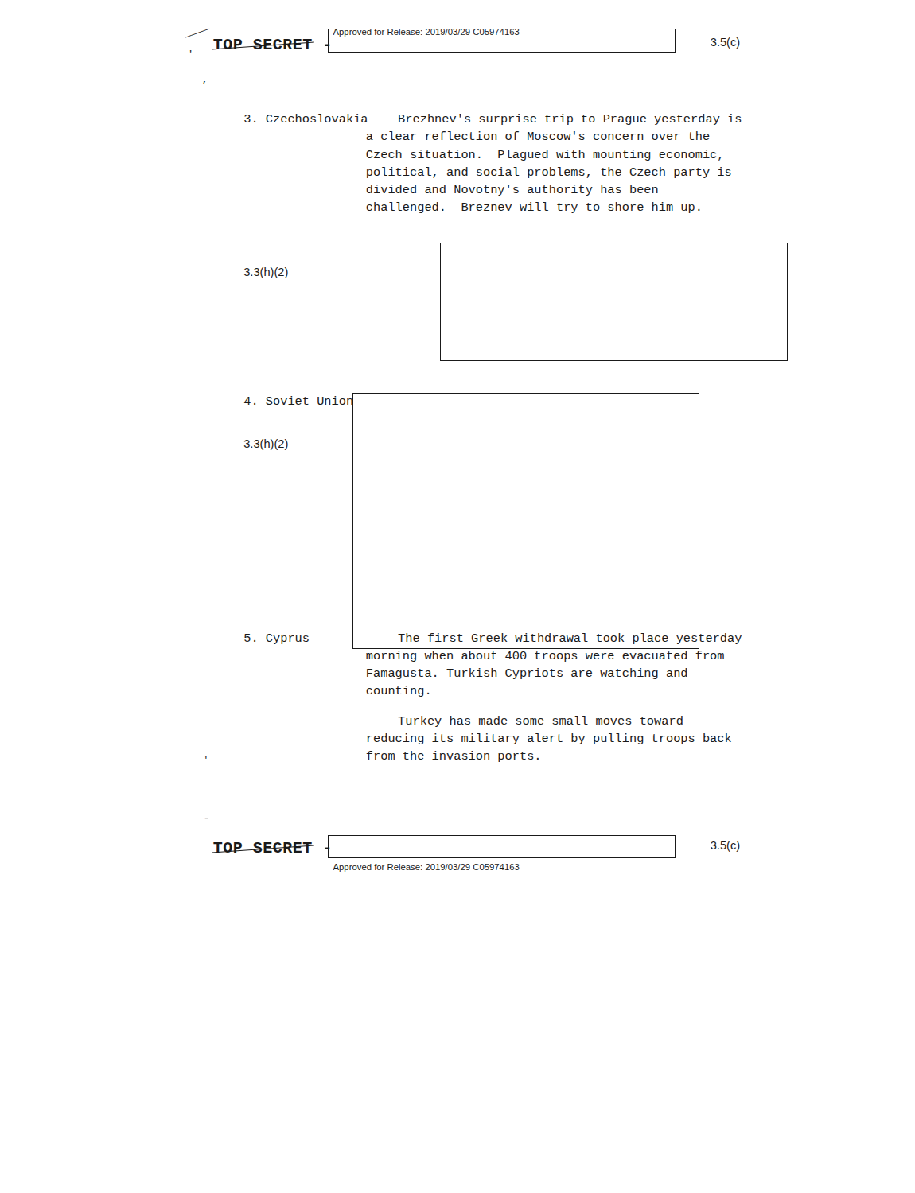———— ' , TOP SECRET - Approved for Release: 2019/03/29 C05974163 3.5(c)
3. Czechoslovakia
Brezhnev's surprise trip to Prague yesterday is a clear reflection of Moscow's concern over the Czech situation. Plagued with mounting economic, political, and social problems, the Czech party is divided and Novotny's authority has been challenged. Breznev will try to shore him up.
3.3(h)(2)
4. Soviet Union
3.3(h)(2)
5. Cyprus
The first Greek withdrawal took place yesterday morning when about 400 troops were evacuated from Famagusta. Turkish Cypriots are watching and counting.
Turkey has made some small moves toward reducing its military alert by pulling troops back from the invasion ports.
' - TOP SECRET - 3.5(c) Approved for Release: 2019/03/29 C05974163